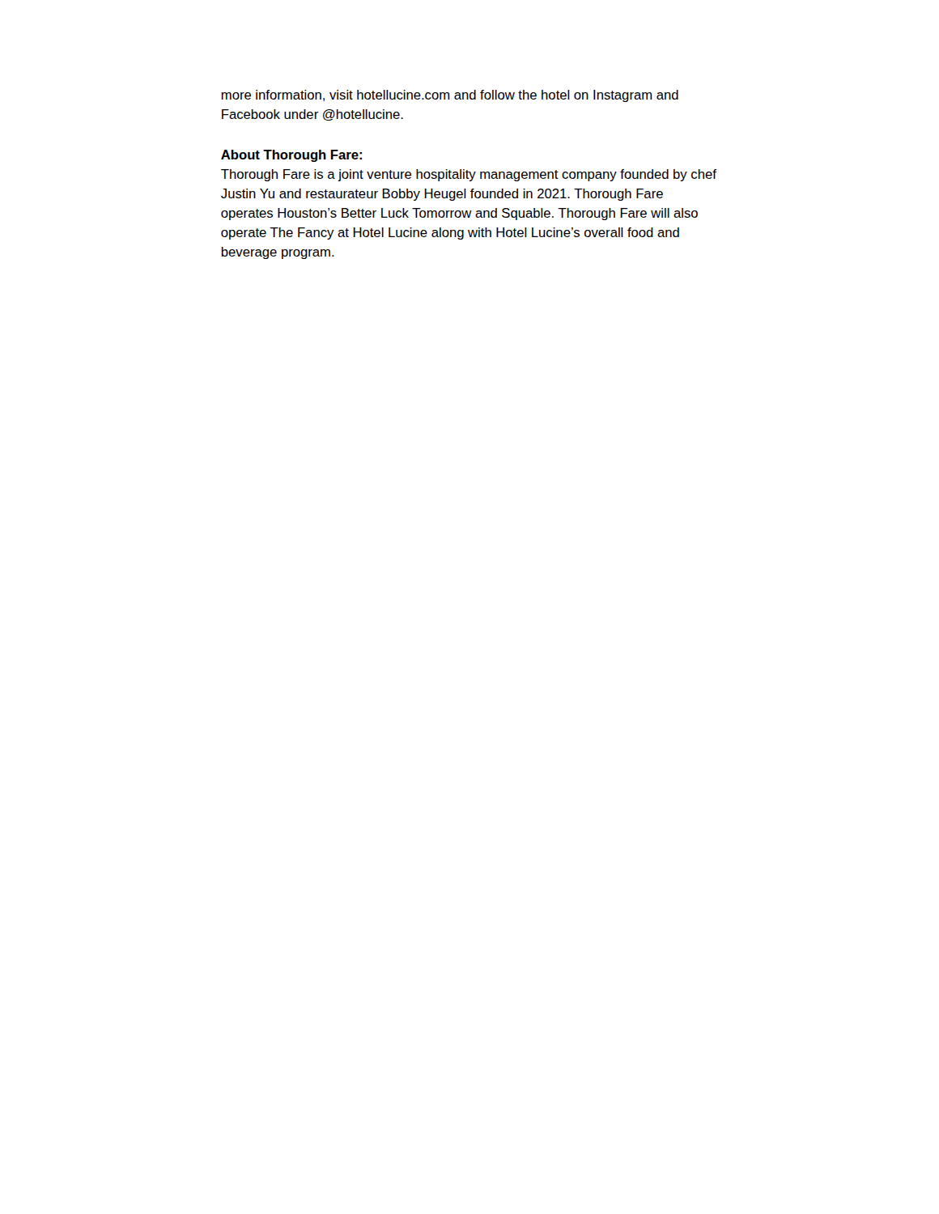more information, visit hotellucine.com and follow the hotel on Instagram and Facebook under @hotellucine.
About Thorough Fare:
Thorough Fare is a joint venture hospitality management company founded by chef Justin Yu and restaurateur Bobby Heugel founded in 2021. Thorough Fare operates Houston’s Better Luck Tomorrow and Squable. Thorough Fare will also operate The Fancy at Hotel Lucine along with Hotel Lucine’s overall food and beverage program.